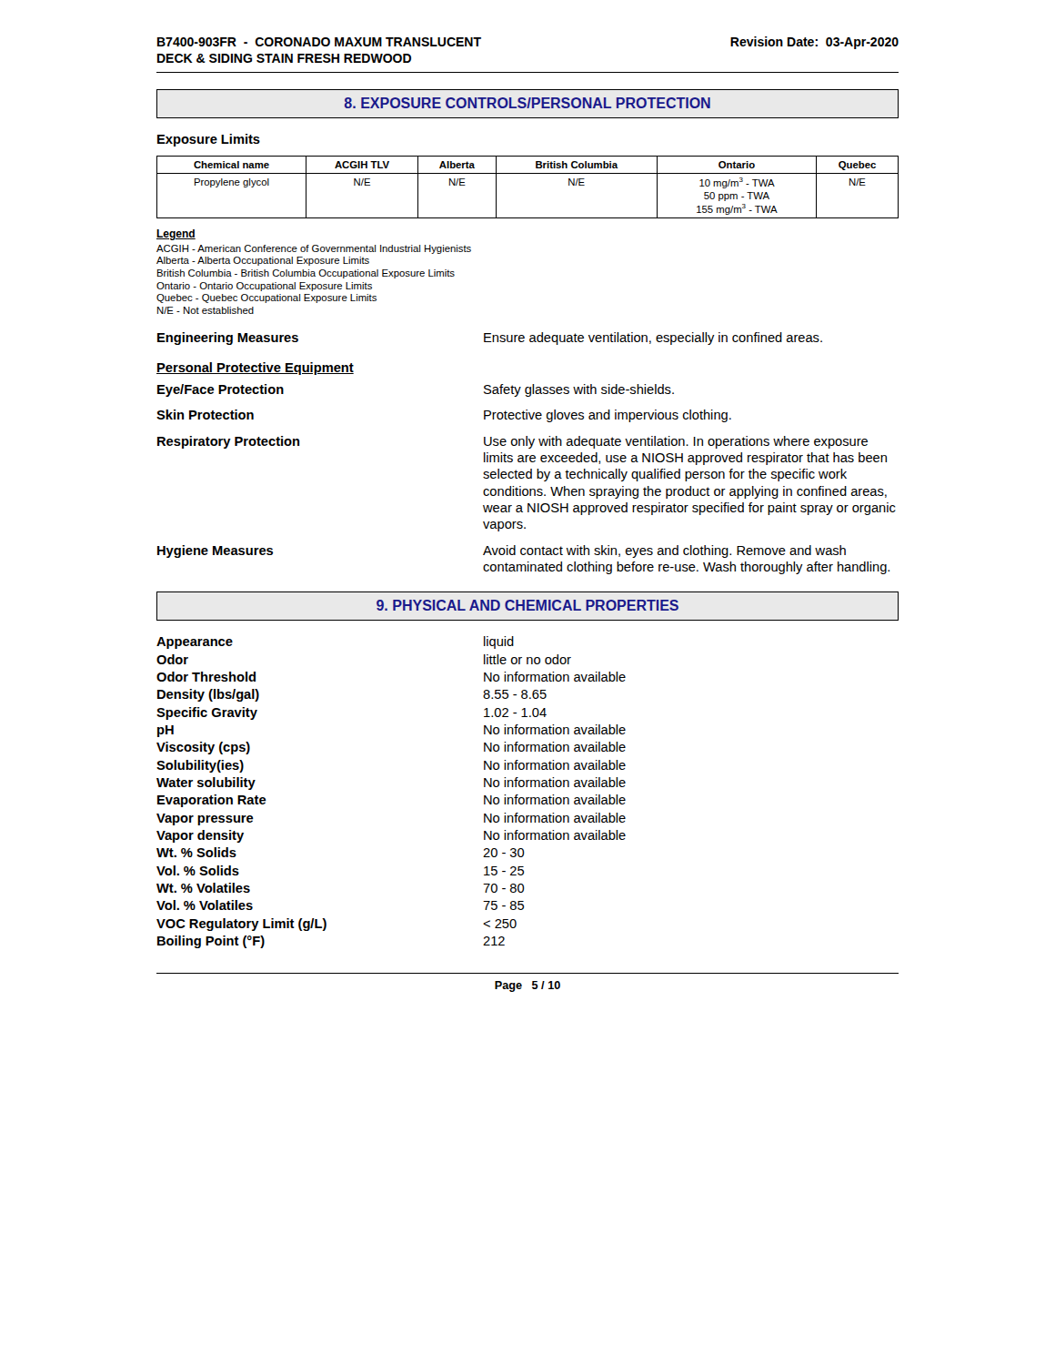B7400-903FR - CORONADO MAXUM TRANSLUCENT
DECK & SIDING STAIN FRESH REDWOOD
Revision Date: 03-Apr-2020
8. EXPOSURE CONTROLS/PERSONAL PROTECTION
Exposure Limits
| Chemical name | ACGIH TLV | Alberta | British Columbia | Ontario | Quebec |
| --- | --- | --- | --- | --- | --- |
| Propylene glycol | N/E | N/E | N/E | 10 mg/m 3 - TWA 50 ppm - TWA 155 mg/m 3 - TWA | N/E |
Legend
ACGIH - American Conference of Governmental Industrial Hygienists
Alberta - Alberta Occupational Exposure Limits
British Columbia - British Columbia Occupational Exposure Limits
Ontario - Ontario Occupational Exposure Limits
Quebec - Quebec Occupational Exposure Limits
N/E - Not established
Engineering Measures
Ensure adequate ventilation, especially in confined areas.
Personal Protective Equipment
Eye/Face Protection
Safety glasses with side-shields.
Skin Protection
Protective gloves and impervious clothing.
Respiratory Protection
Use only with adequate ventilation. In operations where exposure limits are exceeded, use a NIOSH approved respirator that has been selected by a technically qualified person for the specific work conditions. When spraying the product or applying in confined areas, wear a NIOSH approved respirator specified for paint spray or organic vapors.
Hygiene Measures
Avoid contact with skin, eyes and clothing. Remove and wash contaminated clothing before re-use. Wash thoroughly after handling.
9. PHYSICAL AND CHEMICAL PROPERTIES
Appearance
liquid
Odor
little or no odor
Odor Threshold
No information available
Density (lbs/gal)
8.55 - 8.65
Specific Gravity
1.02 - 1.04
pH
No information available
Viscosity (cps)
No information available
Solubility(ies)
No information available
Water solubility
No information available
Evaporation Rate
No information available
Vapor pressure
No information available
Vapor density
No information available
Wt. % Solids
20 - 30
Vol. % Solids
15 - 25
Wt. % Volatiles
70 - 80
Vol. % Volatiles
75 - 85
VOC Regulatory Limit (g/L)
< 250
Boiling Point (°F)
212
Page 5 / 10